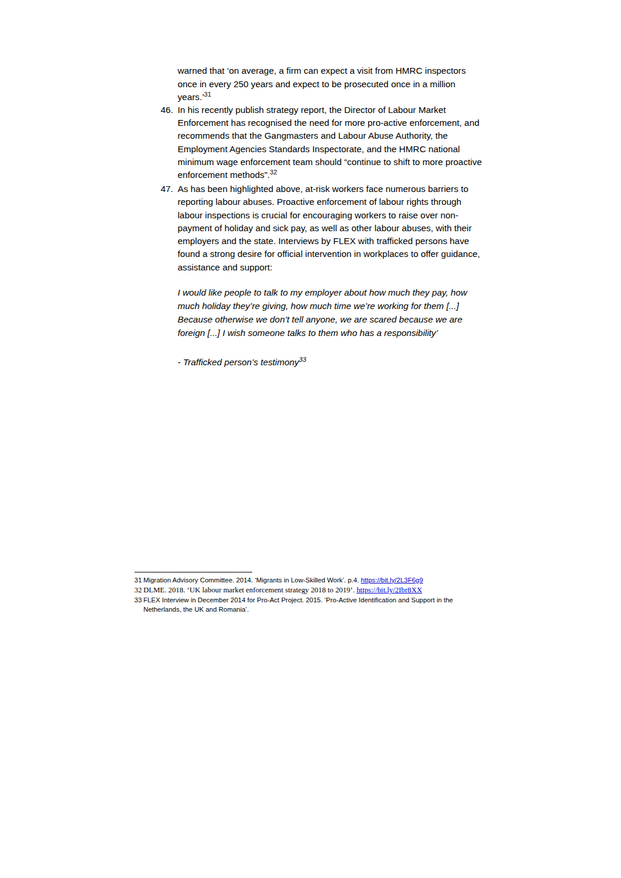warned that ‘on average, a firm can expect a visit from HMRC inspectors once in every 250 years and expect to be prosecuted once in a million years.’31
46. In his recently publish strategy report, the Director of Labour Market Enforcement has recognised the need for more pro-active enforcement, and recommends that the Gangmasters and Labour Abuse Authority, the Employment Agencies Standards Inspectorate, and the HMRC national minimum wage enforcement team should “continue to shift to more proactive enforcement methods”.32
47. As has been highlighted above, at-risk workers face numerous barriers to reporting labour abuses. Proactive enforcement of labour rights through labour inspections is crucial for encouraging workers to raise over non-payment of holiday and sick pay, as well as other labour abuses, with their employers and the state. Interviews by FLEX with trafficked persons have found a strong desire for official intervention in workplaces to offer guidance, assistance and support:
I would like people to talk to my employer about how much they pay, how much holiday they’re giving, how much time we’re working for them [...] Because otherwise we don’t tell anyone, we are scared because we are foreign [...] I wish someone talks to them who has a responsibility’
- Trafficked person’s testimony33
31 Migration Advisory Committee. 2014. ‘Migrants in Low-Skilled Work’. p.4. https://bit.ly/2L3F6g9
32 DLME. 2018. ‘UK labour market enforcement strategy 2018 to 2019’. https://bit.ly/2Ibr8XX
33 FLEX Interview in December 2014 for Pro-Act Project. 2015. ‘Pro-Active Identification and Support in the Netherlands, the UK and Romania’.